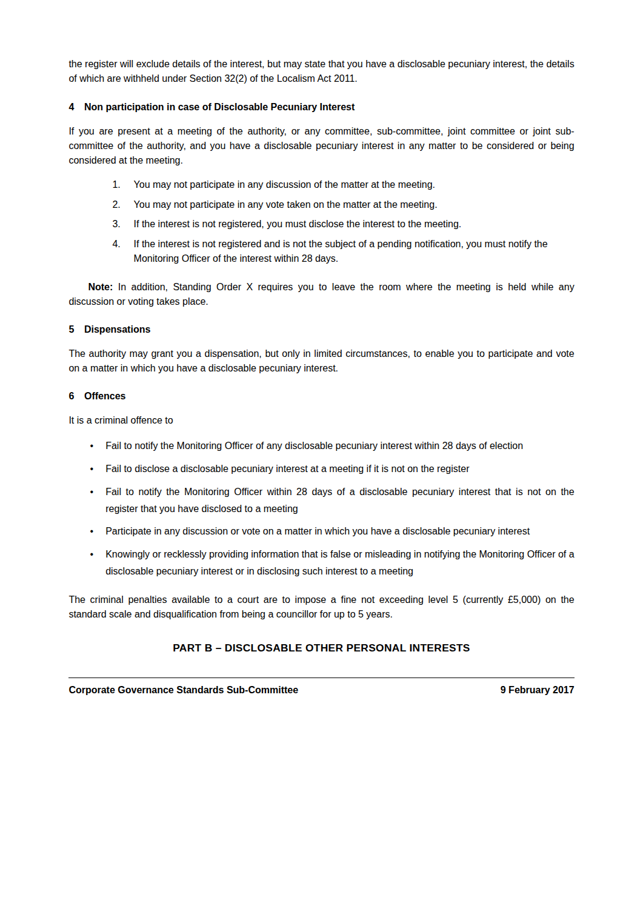the register will exclude details of the interest, but may state that you have a disclosable pecuniary interest, the details of which are withheld under Section 32(2) of the Localism Act 2011.
4 Non participation in case of Disclosable Pecuniary Interest
If you are present at a meeting of the authority, or any committee, sub-committee, joint committee or joint sub-committee of the authority, and you have a disclosable pecuniary interest in any matter to be considered or being considered at the meeting.
1. You may not participate in any discussion of the matter at the meeting.
2. You may not participate in any vote taken on the matter at the meeting.
3. If the interest is not registered, you must disclose the interest to the meeting.
4. If the interest is not registered and is not the subject of a pending notification, you must notify the Monitoring Officer of the interest within 28 days.
Note: In addition, Standing Order X requires you to leave the room where the meeting is held while any discussion or voting takes place.
5 Dispensations
The authority may grant you a dispensation, but only in limited circumstances, to enable you to participate and vote on a matter in which you have a disclosable pecuniary interest.
6 Offences
It is a criminal offence to
Fail to notify the Monitoring Officer of any disclosable pecuniary interest within 28 days of election
Fail to disclose a disclosable pecuniary interest at a meeting if it is not on the register
Fail to notify the Monitoring Officer within 28 days of a disclosable pecuniary interest that is not on the register that you have disclosed to a meeting
Participate in any discussion or vote on a matter in which you have a disclosable pecuniary interest
Knowingly or recklessly providing information that is false or misleading in notifying the Monitoring Officer of a disclosable pecuniary interest or in disclosing such interest to a meeting
The criminal penalties available to a court are to impose a fine not exceeding level 5 (currently £5,000) on the standard scale and disqualification from being a councillor for up to 5 years.
PART B – DISCLOSABLE OTHER PERSONAL INTERESTS
Corporate Governance Standards Sub-Committee 9 February 2017